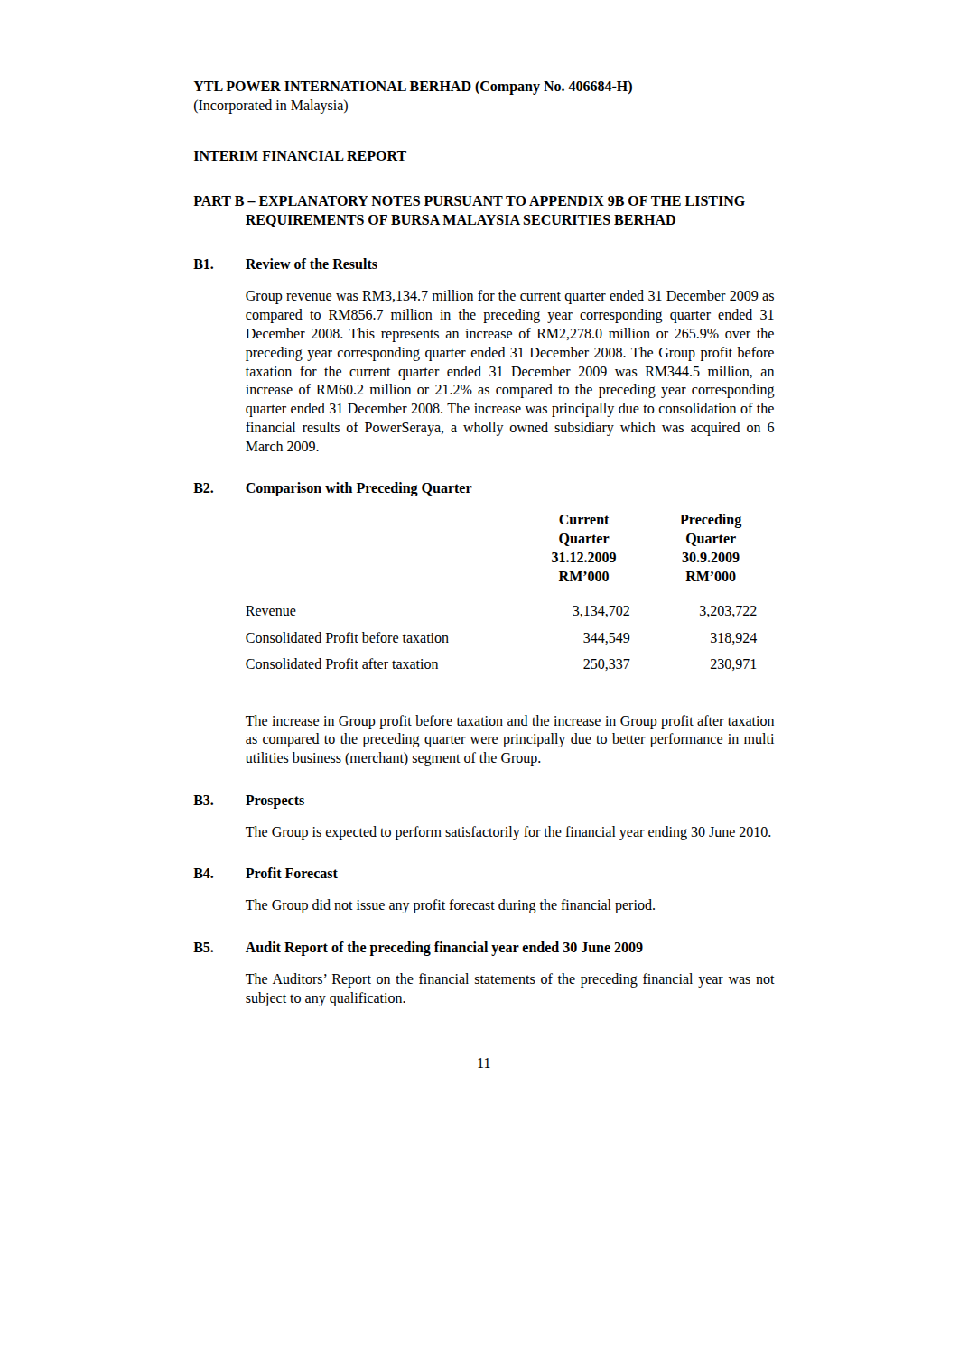YTL POWER INTERNATIONAL BERHAD (Company No. 406684-H)
(Incorporated in Malaysia)
INTERIM FINANCIAL REPORT
PART B – EXPLANATORY NOTES PURSUANT TO APPENDIX 9B OF THE LISTING
REQUIREMENTS OF BURSA MALAYSIA SECURITIES BERHAD
B1. Review of the Results
Group revenue was RM3,134.7 million for the current quarter ended 31 December 2009 as compared to RM856.7 million in the preceding year corresponding quarter ended 31 December 2008. This represents an increase of RM2,278.0 million or 265.9% over the preceding year corresponding quarter ended 31 December 2008. The Group profit before taxation for the current quarter ended 31 December 2009 was RM344.5 million, an increase of RM60.2 million or 21.2% as compared to the preceding year corresponding quarter ended 31 December 2008. The increase was principally due to consolidation of the financial results of PowerSeraya, a wholly owned subsidiary which was acquired on 6 March 2009.
B2. Comparison with Preceding Quarter
| | Current Quarter 31.12.2009 RM’000 | Preceding Quarter 30.9.2009 RM’000 |
| --- | --- | --- |
| Revenue | 3,134,702 | 3,203,722 |
| Consolidated Profit before taxation | 344,549 | 318,924 |
| Consolidated Profit after taxation | 250,337 | 230,971 |
The increase in Group profit before taxation and the increase in Group profit after taxation as compared to the preceding quarter were principally due to better performance in multi utilities business (merchant) segment of the Group.
B3. Prospects
The Group is expected to perform satisfactorily for the financial year ending 30 June 2010.
B4. Profit Forecast
The Group did not issue any profit forecast during the financial period.
B5. Audit Report of the preceding financial year ended 30 June 2009
The Auditors’ Report on the financial statements of the preceding financial year was not subject to any qualification.
11